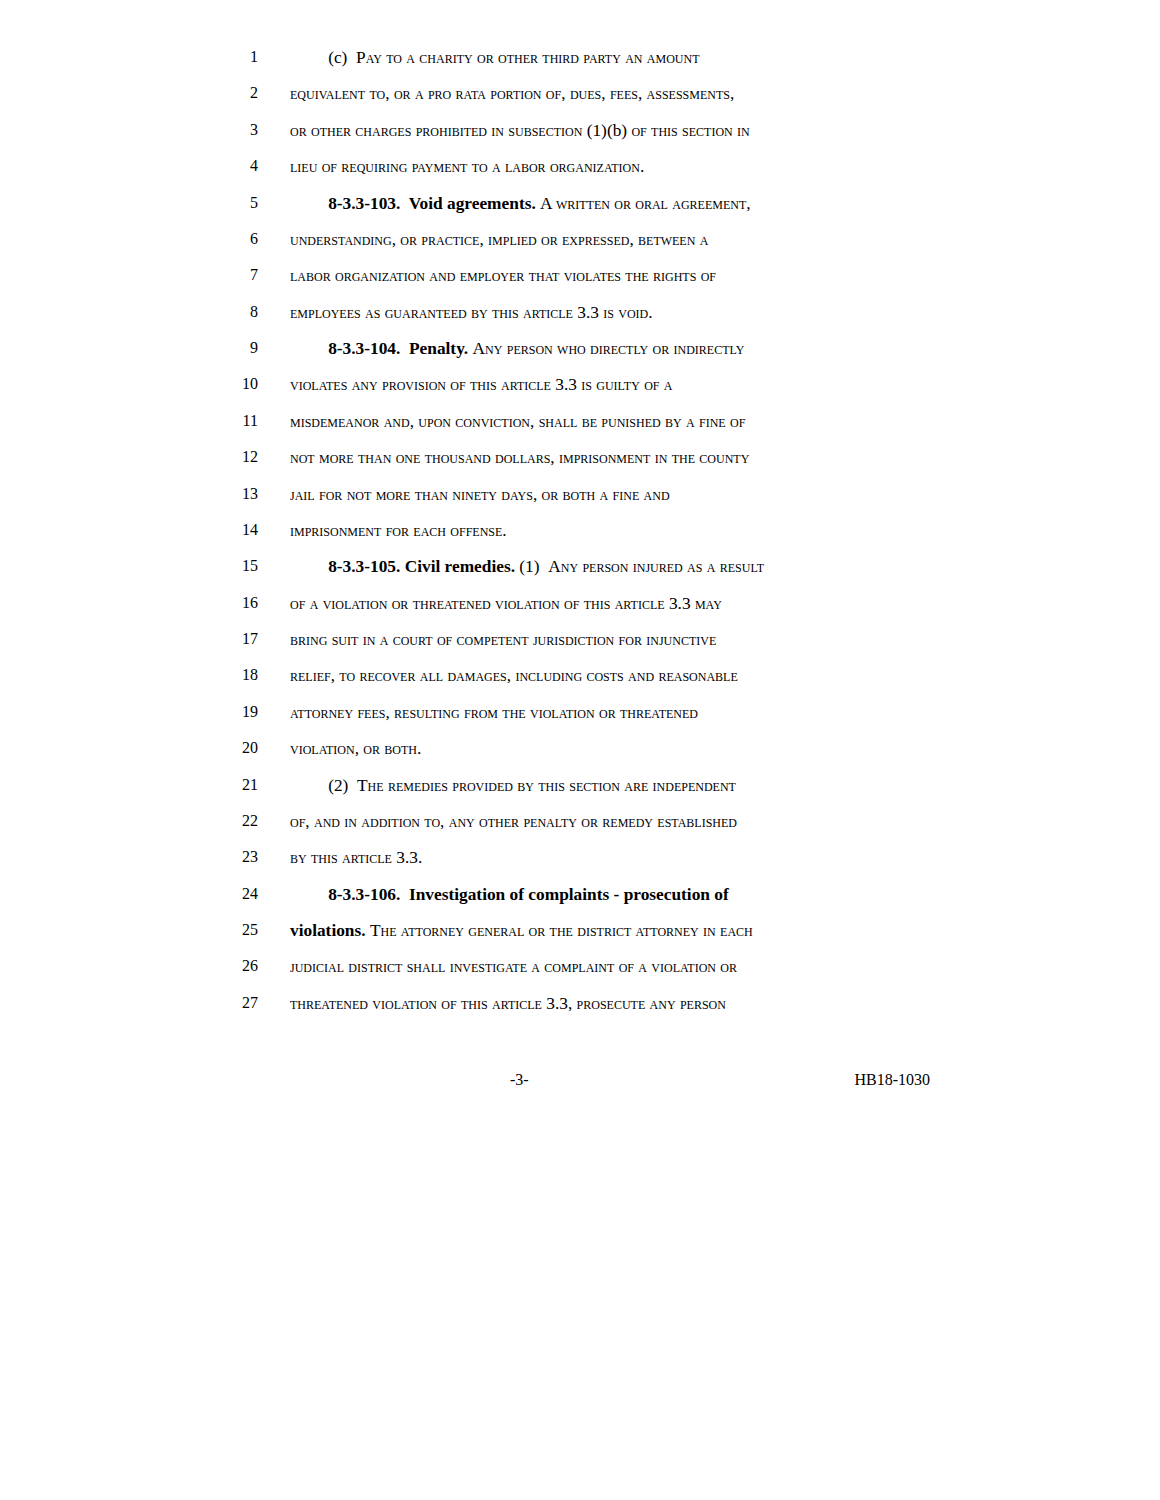(c) Pay to a charity or other third party an amount
equivalent to, or a pro rata portion of, dues, fees, assessments,
or other charges prohibited in subsection (1)(b) of this section in
lieu of requiring payment to a labor organization.
8-3.3-103. Void agreements. A written or oral agreement,
understanding, or practice, implied or expressed, between a
labor organization and employer that violates the rights of
employees as guaranteed by this article 3.3 is void.
8-3.3-104. Penalty. Any person who directly or indirectly
violates any provision of this article 3.3 is guilty of a
misdemeanor and, upon conviction, shall be punished by a fine of
not more than one thousand dollars, imprisonment in the county
jail for not more than ninety days, or both a fine and
imprisonment for each offense.
8-3.3-105. Civil remedies. (1) Any person injured as a result
of a violation or threatened violation of this article 3.3 may
bring suit in a court of competent jurisdiction for injunctive
relief, to recover all damages, including costs and reasonable
attorney fees, resulting from the violation or threatened
violation, or both.
(2) The remedies provided by this section are independent
of, and in addition to, any other penalty or remedy established
by this article 3.3.
8-3.3-106. Investigation of complaints - prosecution of
violations. The attorney general or the district attorney in each
judicial district shall investigate a complaint of a violation or
threatened violation of this article 3.3, prosecute any person
-3- HB18-1030